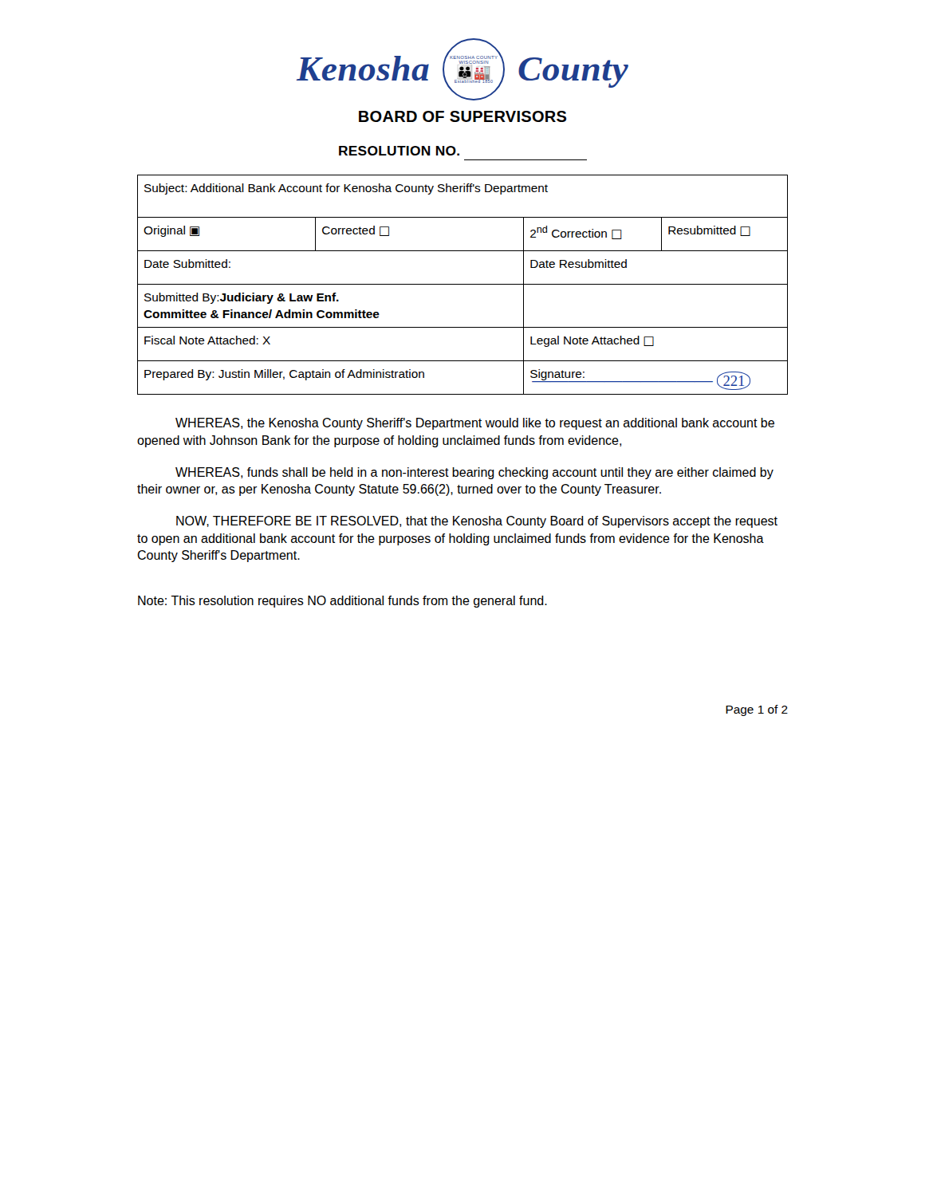Kenosha KENOSHA COUNTY WISCONSIN 👪🏭 Established 1850 County
BOARD OF SUPERVISORS
RESOLUTION NO.
| Subject: Additional Bank Account for Kenosha County Sheriff's Department |
| Original ▣ | Corrected □ | 2 nd Correction □ | Resubmitted □ |
| Date Submitted: | Date Resubmitted |
| Submitted By: Judiciary & Law Enf. Committee & Finance/ Admin Committee | |
| Fiscal Note Attached: X | Legal Note Attached □ |
| Prepared By: Justin Miller, Captain of Administration | Signature: —————————— 221 |
WHEREAS, the Kenosha County Sheriff's Department would like to request an additional bank account be opened with Johnson Bank for the purpose of holding unclaimed funds from evidence,
WHEREAS, funds shall be held in a non-interest bearing checking account until they are either claimed by their owner or, as per Kenosha County Statute 59.66(2), turned over to the County Treasurer.
NOW, THEREFORE BE IT RESOLVED, that the Kenosha County Board of Supervisors accept the request to open an additional bank account for the purposes of holding unclaimed funds from evidence for the Kenosha County Sheriff's Department.
Note: This resolution requires NO additional funds from the general fund.
Page 1 of 2